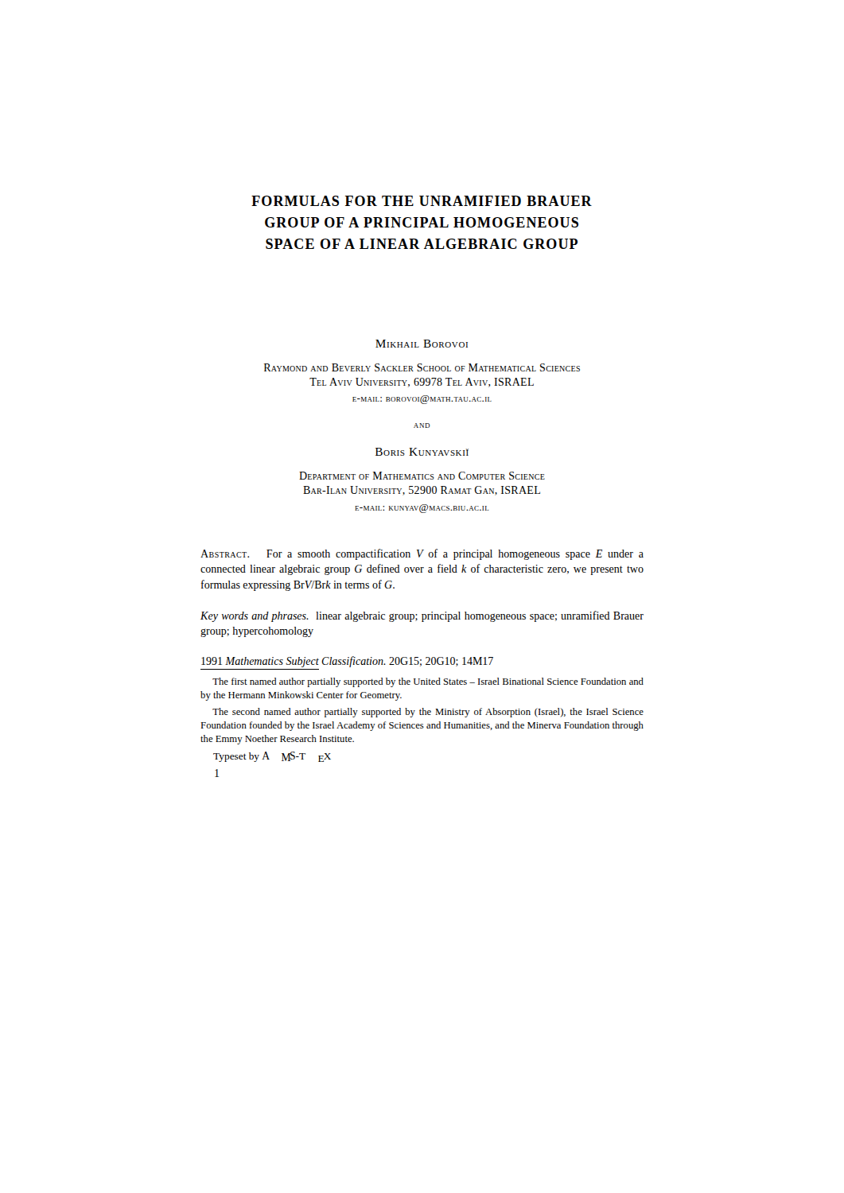Formulas for the Unramified Brauer
Group of a Principal Homogeneous
Space of a Linear Algebraic Group
Mikhail Borovoi
Raymond and Beverly Sackler School of Mathematical Sciences
Tel Aviv University, 69978 Tel Aviv, ISRAEL
e-mail: borovoi@math.tau.ac.il
and
Boris Kunyavskiĭ
Department of Mathematics and Computer Science
Bar-Ilan University, 52900 Ramat Gan, ISRAEL
e-mail: kunyav@macs.biu.ac.il
Abstract. For a smooth compactification V of a principal homogeneous space E under a connected linear algebraic group G defined over a field k of characteristic zero, we present two formulas expressing BrV/Brk in terms of G.
Key words and phrases. linear algebraic group; principal homogeneous space; unramified Brauer group; hypercohomology
1991 Mathematics Subject Classification. 20G15; 20G10; 14M17
The first named author partially supported by the United States – Israel Binational Science Foundation and by the Hermann Minkowski Center for Geometry.
The second named author partially supported by the Ministry of Absorption (Israel), the Israel Science Foundation founded by the Israel Academy of Sciences and Humanities, and the Minerva Foundation through the Emmy Noether Research Institute.
Typeset by AMS-TEX
1